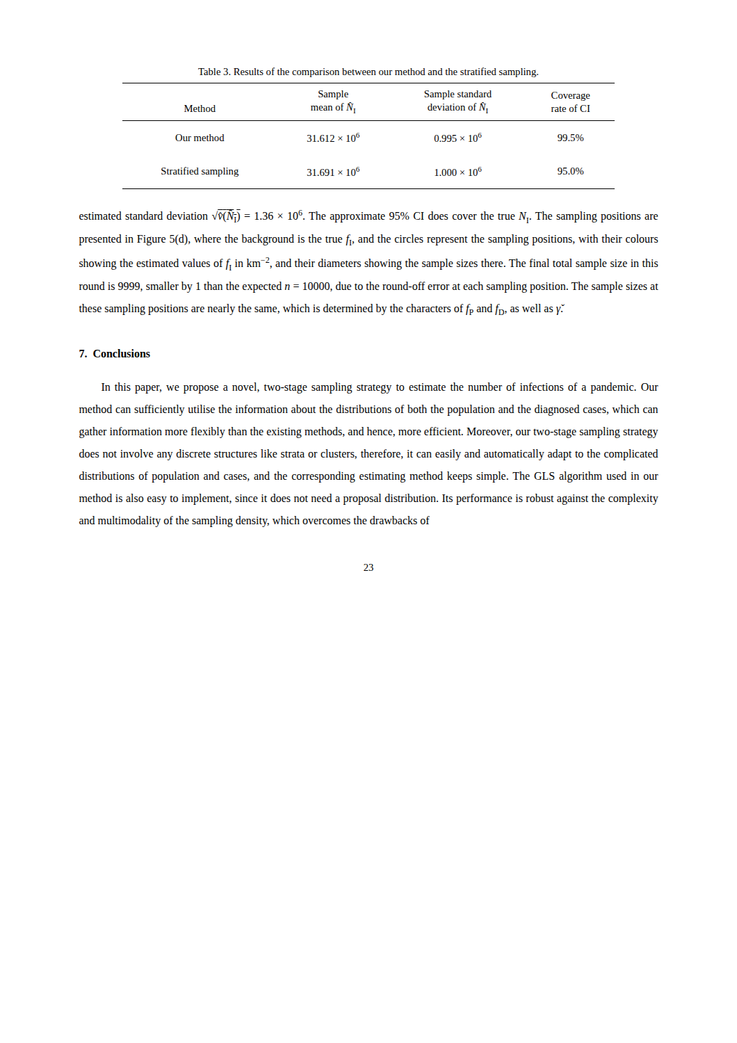Table 3. Results of the comparison between our method and the stratified sampling.
| Method | Sample mean of N̂ I | Sample standard deviation of N̂ I | Coverage rate of CI |
| --- | --- | --- | --- |
| Our method | 31.612 × 10 6 | 0.995 × 10 6 | 99.5% |
| Stratified sampling | 31.691 × 10 6 | 1.000 × 10 6 | 95.0% |
estimated standard deviation √v̂(N̂I) = 1.36 × 106. The approximate 95% CI does cover the true NI. The sampling positions are presented in Figure 5(d), where the background is the true fI, and the circles represent the sampling positions, with their colours showing the estimated values of fI in km−2, and their diameters showing the sample sizes there. The final total sample size in this round is 9999, smaller by 1 than the expected n = 10000, due to the round-off error at each sampling position. The sample sizes at these sampling positions are nearly the same, which is determined by the characters of fP and fD, as well as γ̌.
7. Conclusions
In this paper, we propose a novel, two-stage sampling strategy to estimate the number of infections of a pandemic. Our method can sufficiently utilise the information about the distributions of both the population and the diagnosed cases, which can gather information more flexibly than the existing methods, and hence, more efficient. Moreover, our two-stage sampling strategy does not involve any discrete structures like strata or clusters, therefore, it can easily and automatically adapt to the complicated distributions of population and cases, and the corresponding estimating method keeps simple. The GLS algorithm used in our method is also easy to implement, since it does not need a proposal distribution. Its performance is robust against the complexity and multimodality of the sampling density, which overcomes the drawbacks of
23